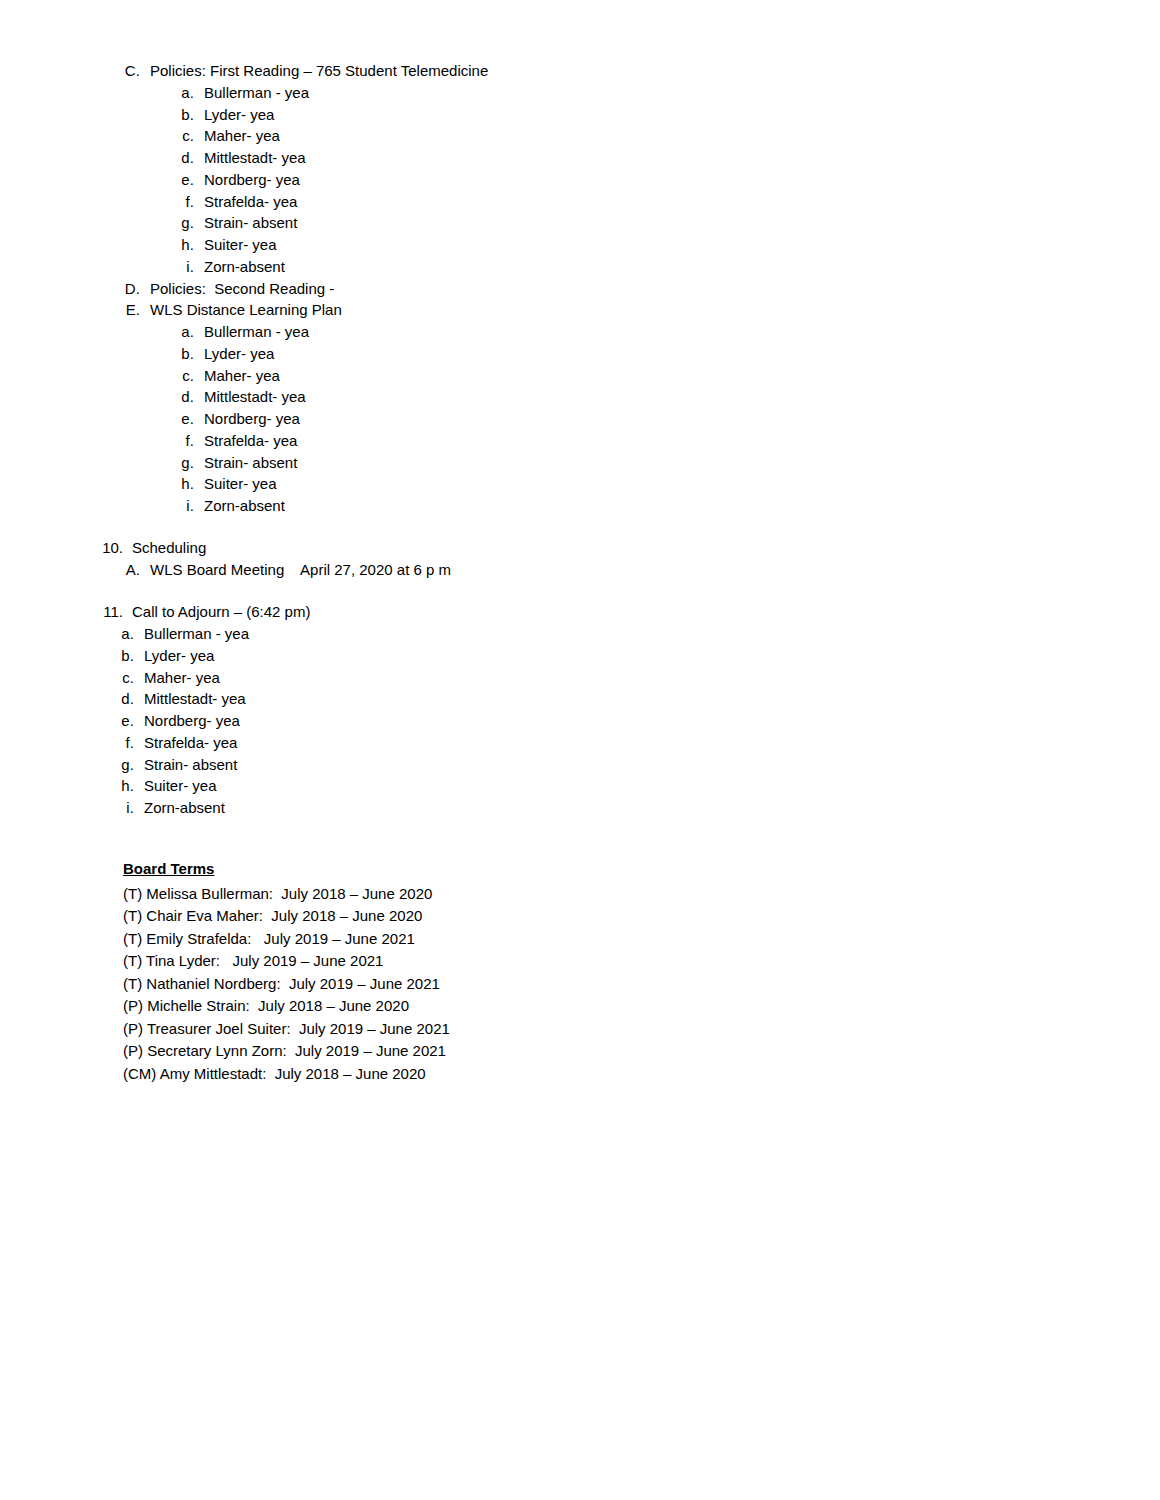Policies: First Reading – 765 Student Telemedicine
Bullerman - yea
Lyder- yea
Maher- yea
Mittlestadt- yea
Nordberg- yea
Strafelda- yea
Strain- absent
Suiter- yea
Zorn-absent
Policies: Second Reading -
WLS Distance Learning Plan
Bullerman - yea
Lyder- yea
Maher- yea
Mittlestadt- yea
Nordberg- yea
Strafelda- yea
Strain- absent
Suiter- yea
Zorn-absent
10. Scheduling
WLS Board Meeting April 27, 2020 at 6 p m
11. Call to Adjourn – (6:42 pm)
Bullerman - yea
Lyder- yea
Maher- yea
Mittlestadt- yea
Nordberg- yea
Strafelda- yea
Strain- absent
Suiter- yea
Zorn-absent
Board Terms
(T) Melissa Bullerman: July 2018 – June 2020
(T) Chair Eva Maher: July 2018 – June 2020
(T) Emily Strafelda: July 2019 – June 2021
(T) Tina Lyder: July 2019 – June 2021
(T) Nathaniel Nordberg: July 2019 – June 2021
(P) Michelle Strain: July 2018 – June 2020
(P) Treasurer Joel Suiter: July 2019 – June 2021
(P) Secretary Lynn Zorn: July 2019 – June 2021
(CM) Amy Mittlestadt: July 2018 – June 2020